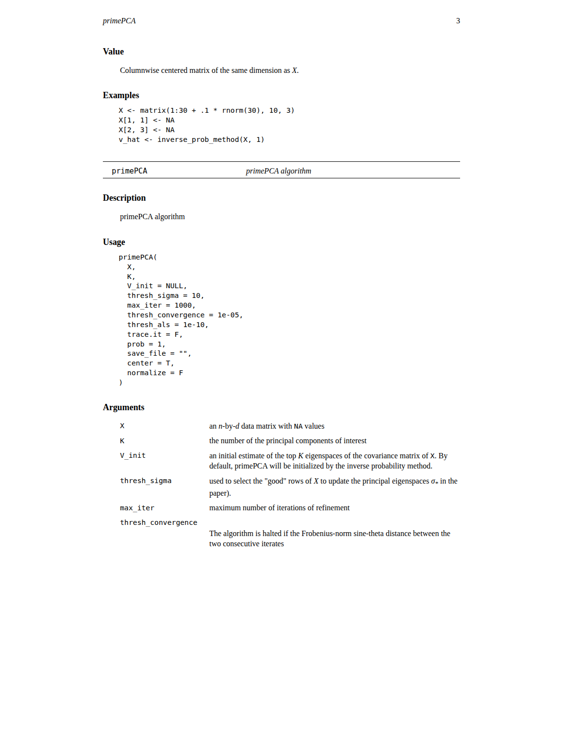primePCA 3
Value
Columnwise centered matrix of the same dimension as X.
Examples
X <- matrix(1:30 + .1 * rnorm(30), 10, 3)
X[1, 1] <- NA
X[2, 3] <- NA
v_hat <- inverse_prob_method(X, 1)
primePCA primePCA algorithm
Description
primePCA algorithm
Usage
primePCA(
  X,
  K,
  V_init = NULL,
  thresh_sigma = 10,
  max_iter = 1000,
  thresh_convergence = 1e-05,
  thresh_als = 1e-10,
  trace.it = F,
  prob = 1,
  save_file = "",
  center = T,
  normalize = F
)
Arguments
X
an n-by-d data matrix with NA values
K
the number of the principal components of interest
V_init
an initial estimate of the top K eigenspaces of the covariance matrix of X. By default, primePCA will be initialized by the inverse probability method.
thresh_sigma
used to select the "good" rows of X to update the principal eigenspaces σ* in the paper).
max_iter
maximum number of iterations of refinement
thresh_convergence
The algorithm is halted if the Frobenius-norm sine-theta distance between the two consecutive iterates